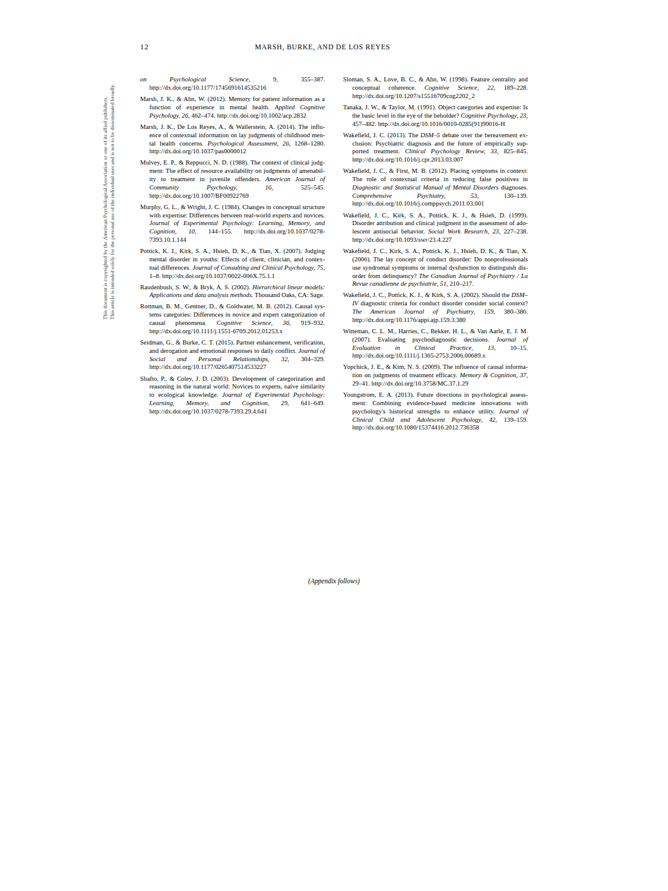This document is copyrighted by the American Psychological Association or one of its allied publishers.
This article is intended solely for the personal use of the individual user and is not to be disseminated broadly.
12 MARSH, BURKE, AND DE LOS REYES
on Psychological Science, 9, 355–387. http://dx.doi.org/10.1177/1745691614535216
Marsh, J. K., & Ahn, W. (2012). Memory for patient information as a function of experience in mental health. Applied Cognitive Psychology, 26, 462–474. http://dx.doi.org/10.1002/acp.2832
Marsh, J. K., De Los Reyes, A., & Wallerstein, A. (2014). The influence of contextual information on lay judgments of childhood mental health concerns. Psychological Assessment, 26, 1268–1280. http://dx.doi.org/10.1037/pas0000012
Mulvey, E. P., & Reppucci, N. D. (1988). The context of clinical judgment: The effect of resource availability on judgments of amenability to treatment in juvenile offenders. American Journal of Community Psychology, 16, 525–545. http://dx.doi.org/10.1007/BF00922769
Murphy, G. L., & Wright, J. C. (1984). Changes in conceptual structure with expertise: Differences between real-world experts and novices. Journal of Experimental Psychology: Learning, Memory, and Cognition, 10, 144–155. http://dx.doi.org/10.1037/0278-7393.10.1.144
Pottick, K. J., Kirk, S. A., Hsieh, D. K., & Tian, X. (2007). Judging mental disorder in youths: Effects of client, clinician, and contextual differences. Journal of Consulting and Clinical Psychology, 75, 1–8. http://dx.doi.org/10.1037/0022-006X.75.1.1
Raudenbush, S. W., & Bryk, A. S. (2002). Hierarchical linear models: Applications and data analysis methods. Thousand Oaks, CA: Sage.
Rottman, B. M., Gentner, D., & Goldwater, M. B. (2012). Causal systems categories: Differences in novice and expert categorization of causal phenomena. Cognitive Science, 36, 919–932. http://dx.doi.org/10.1111/j.1551-6709.2012.01253.x
Seidman, G., & Burke, C. T. (2015). Partner enhancement, verification, and derogation and emotional responses to daily conflict. Journal of Social and Personal Relationships, 32, 304–329. http://dx.doi.org/10.1177/0265407514533227
Shafto, P., & Coley, J. D. (2003). Development of categorization and reasoning in the natural world: Novices to experts, naive similarity to ecological knowledge. Journal of Experimental Psychology: Learning, Memory, and Cognition, 29, 641–649. http://dx.doi.org/10.1037/0278-7393.29.4.641
Sloman, S. A., Love, B. C., & Ahn, W. (1998). Feature centrality and conceptual coherence. Cognitive Science, 22, 189–228. http://dx.doi.org/10.1207/s15516709cog2202_2
Tanaka, J. W., & Taylor, M. (1991). Object categories and expertise: Is the basic level in the eye of the beholder? Cognitive Psychology, 23, 457–482. http://dx.doi.org/10.1016/0010-0285(91)90016-H
Wakefield, J. C. (2013). The DSM–5 debate over the bereavement exclusion: Psychiatric diagnosis and the future of empirically supported treatment. Clinical Psychology Review, 33, 825–845. http://dx.doi.org/10.1016/j.cpr.2013.03.007
Wakefield, J. C., & First, M. B. (2012). Placing symptoms in context: The role of contextual criteria in reducing false positives in Diagnostic and Statistical Manual of Mental Disorders diagnoses. Comprehensive Psychiatry, 53, 130–139. http://dx.doi.org/10.1016/j.comppsych.2011.03.001
Wakefield, J. C., Kirk, S. A., Pottick, K. J., & Hsieh, D. (1999). Disorder attribution and clinical judgment in the assessment of adolescent antisocial behavior. Social Work Research, 23, 227–238. http://dx.doi.org/10.1093/swr/23.4.227
Wakefield, J. C., Kirk, S. A., Pottick, K. J., Hsieh, D. K., & Tian, X. (2006). The lay concept of conduct disorder: Do nonprofessionals use syndromal symptoms or internal dysfunction to distinguish disorder from delinquency? The Canadian Journal of Psychiatry / La Revue canadienne de psychiatrie, 51, 210–217.
Wakefield, J. C., Pottick, K. J., & Kirk, S. A. (2002). Should the DSM–IV diagnostic criteria for conduct disorder consider social context? The American Journal of Psychiatry, 159, 380–386. http://dx.doi.org/10.1176/appi.ajp.159.3.380
Witteman, C. L. M., Harries, C., Bekker, H. L., & Van Aarle, E. J. M. (2007). Evaluating psychodiagnostic decisions. Journal of Evaluation in Clinical Practice, 13, 10–15. http://dx.doi.org/10.1111/j.1365-2753.2006.00689.x
Yopchick, J. E., & Kim, N. S. (2009). The influence of causal information on judgments of treatment efficacy. Memory & Cognition, 37, 29–41. http://dx.doi.org/10.3758/MC.37.1.29
Youngstrom, E. A. (2013). Future directions in psychological assessment: Combining evidence-based medicine innovations with psychology's historical strengths to enhance utility. Journal of Clinical Child and Adolescent Psychology, 42, 139–159. http://dx.doi.org/10.1080/15374416.2012.736358
(Appendix follows)